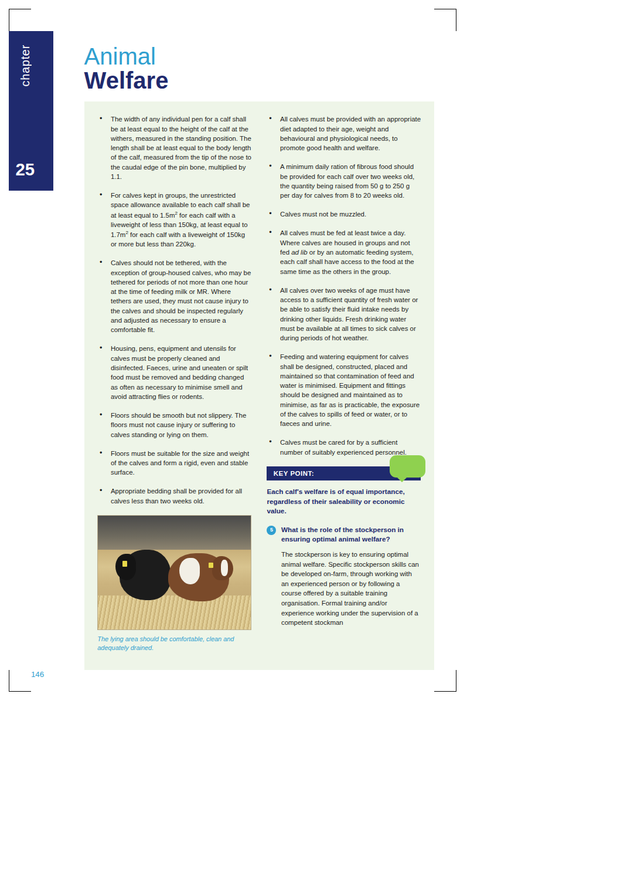chapter
25
Animal
Welfare
The width of any individual pen for a calf shall be at least equal to the height of the calf at the withers, measured in the standing position. The length shall be at least equal to the body length of the calf, measured from the tip of the nose to the caudal edge of the pin bone, multiplied by 1.1.
For calves kept in groups, the unrestricted space allowance available to each calf shall be at least equal to 1.5m2 for each calf with a liveweight of less than 150kg, at least equal to 1.7m2 for each calf with a liveweight of 150kg or more but less than 220kg.
Calves should not be tethered, with the exception of group-housed calves, who may be tethered for periods of not more than one hour at the time of feeding milk or MR. Where tethers are used, they must not cause injury to the calves and should be inspected regularly and adjusted as necessary to ensure a comfortable fit.
Housing, pens, equipment and utensils for calves must be properly cleaned and disinfected. Faeces, urine and uneaten or spilt food must be removed and bedding changed as often as necessary to minimise smell and avoid attracting flies or rodents.
Floors should be smooth but not slippery. The floors must not cause injury or suffering to calves standing or lying on them.
Floors must be suitable for the size and weight of the calves and form a rigid, even and stable surface.
Appropriate bedding shall be provided for all calves less than two weeks old.
The lying area should be comfortable, clean and adequately drained.
All calves must be provided with an appropriate diet adapted to their age, weight and behavioural and physiological needs, to promote good health and welfare.
A minimum daily ration of fibrous food should be provided for each calf over two weeks old, the quantity being raised from 50 g to 250 g per day for calves from 8 to 20 weeks old.
Calves must not be muzzled.
All calves must be fed at least twice a day. Where calves are housed in groups and not fed ad lib or by an automatic feeding system, each calf shall have access to the food at the same time as the others in the group.
All calves over two weeks of age must have access to a sufficient quantity of fresh water or be able to satisfy their fluid intake needs by drinking other liquids. Fresh drinking water must be available at all times to sick calves or during periods of hot weather.
Feeding and watering equipment for calves shall be designed, constructed, placed and maintained so that contamination of feed and water is minimised. Equipment and fittings should be designed and maintained as to minimise, as far as is practicable, the exposure of the calves to spills of feed or water, or to faeces and urine.
Calves must be cared for by a sufficient number of suitably experienced personnel.
KEY POINT:
Each calf's welfare is of equal importance, regardless of their saleability or economic value.
5
What is the role of the stockperson in ensuring optimal animal welfare?
The stockperson is key to ensuring optimal animal welfare. Specific stockperson skills can be developed on-farm, through working with an experienced person or by following a course offered by a suitable training organisation. Formal training and/or experience working under the supervision of a competent stockman
146